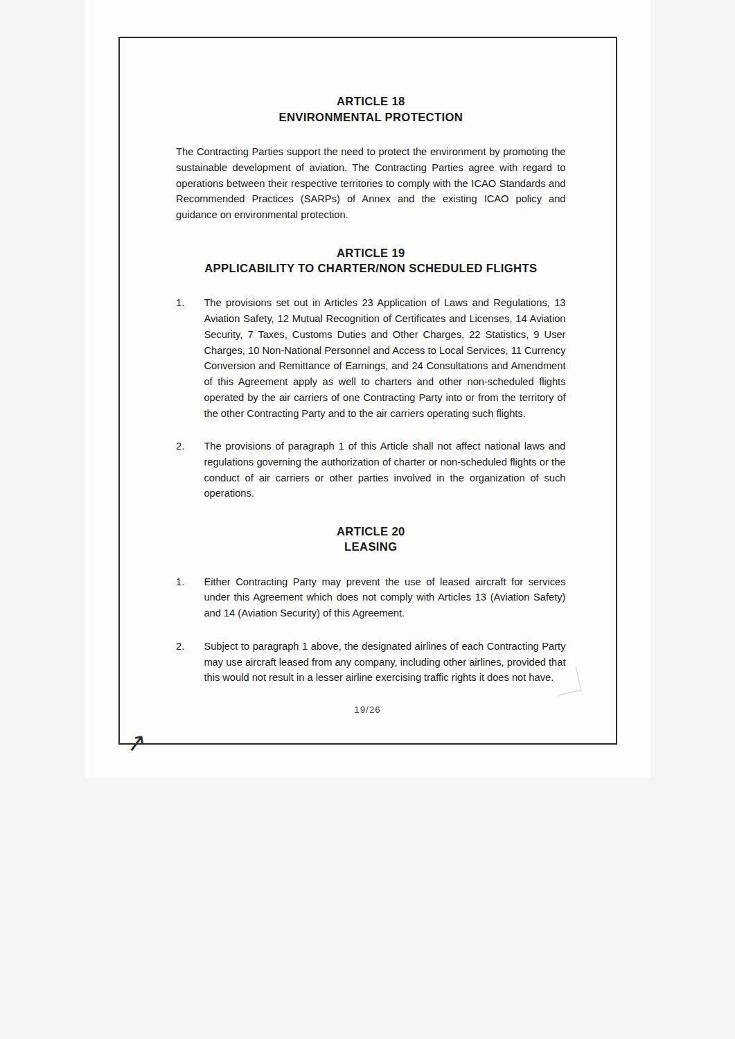ARTICLE 18 ENVIRONMENTAL PROTECTION
The Contracting Parties support the need to protect the environment by promoting the sustainable development of aviation. The Contracting Parties agree with regard to operations between their respective territories to comply with the ICAO Standards and Recommended Practices (SARPs) of Annex and the existing ICAO policy and guidance on environmental protection.
ARTICLE 19 APPLICABILITY TO CHARTER/NON SCHEDULED FLIGHTS
1. The provisions set out in Articles 23 Application of Laws and Regulations, 13 Aviation Safety, 12 Mutual Recognition of Certificates and Licenses, 14 Aviation Security, 7 Taxes, Customs Duties and Other Charges, 22 Statistics, 9 User Charges, 10 Non-National Personnel and Access to Local Services, 11 Currency Conversion and Remittance of Earnings, and 24 Consultations and Amendment of this Agreement apply as well to charters and other non-scheduled flights operated by the air carriers of one Contracting Party into or from the territory of the other Contracting Party and to the air carriers operating such flights.
2. The provisions of paragraph 1 of this Article shall not affect national laws and regulations governing the authorization of charter or non-scheduled flights or the conduct of air carriers or other parties involved in the organization of such operations.
ARTICLE 20 LEASING
1. Either Contracting Party may prevent the use of leased aircraft for services under this Agreement which does not comply with Articles 13 (Aviation Safety) and 14 (Aviation Security) of this Agreement.
2. Subject to paragraph 1 above, the designated airlines of each Contracting Party may use aircraft leased from any company, including other airlines, provided that this would not result in a lesser airline exercising traffic rights it does not have.
19/26
↗